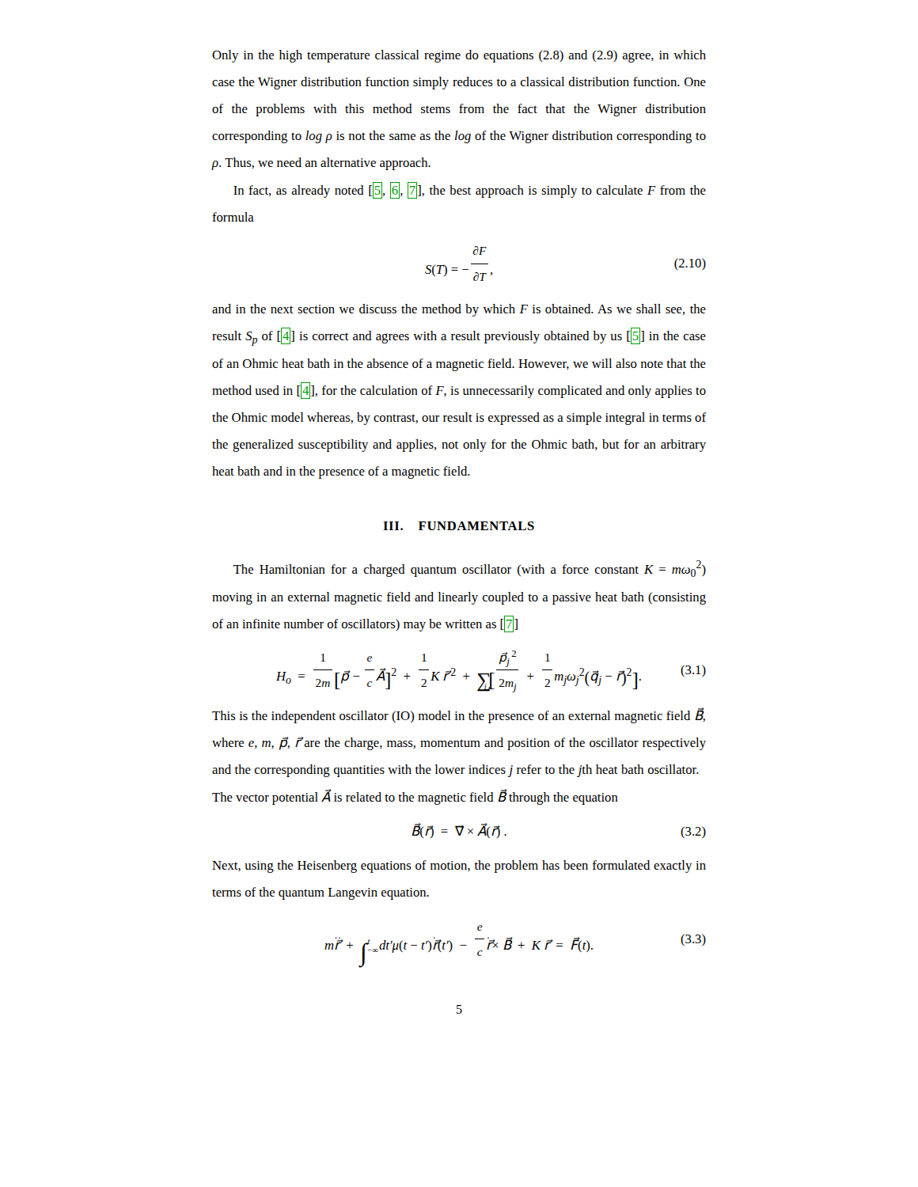Only in the high temperature classical regime do equations (2.8) and (2.9) agree, in which case the Wigner distribution function simply reduces to a classical distribution function. One of the problems with this method stems from the fact that the Wigner distribution corresponding to log ρ is not the same as the log of the Wigner distribution corresponding to ρ. Thus, we need an alternative approach.
In fact, as already noted [5, 6, 7], the best approach is simply to calculate F from the formula
S(T) = −∂F∂T,
(2.10)
and in the next section we discuss the method by which F is obtained. As we shall see, the result Sp of [4] is correct and agrees with a result previously obtained by us [5] in the case of an Ohmic heat bath in the absence of a magnetic field. However, we will also note that the method used in [4], for the calculation of F, is unnecessarily complicated and only applies to the Ohmic model whereas, by contrast, our result is expressed as a simple integral in terms of the generalized susceptibility and applies, not only for the Ohmic bath, but for an arbitrary heat bath and in the presence of a magnetic field.
III. FUNDAMENTALS
The Hamiltonian for a charged quantum oscillator (with a force constant K = mω02) moving in an external magnetic field and linearly coupled to a passive heat bath (consisting of an infinite number of oscillators) may be written as [7]
Ho = 12m[p⃗ − ec A⃗]2 + 12 K r⃗ 2 + ∑j[p⃗j 22mj + 12 mjωj2(q⃗j − r⃗)2].
(3.1)
This is the independent oscillator (IO) model in the presence of an external magnetic field B⃗, where e, m, p⃗, r⃗ are the charge, mass, momentum and position of the oscillator respectively and the corresponding quantities with the lower indices j refer to the jth heat bath oscillator. The vector potential A⃗ is related to the magnetic field B⃗ through the equation
B⃗(r⃗) = ∇⃗ × A⃗(r⃗) .
(3.2)
Next, using the Heisenberg equations of motion, the problem has been formulated exactly in terms of the quantum Langevin equation.
mr⃗·· + ∫t−∞dt′μ(t − t′)r⃗·(t′) − ec r⃗·× B⃗ + K r⃗ = F⃗(t).
(3.3)
5